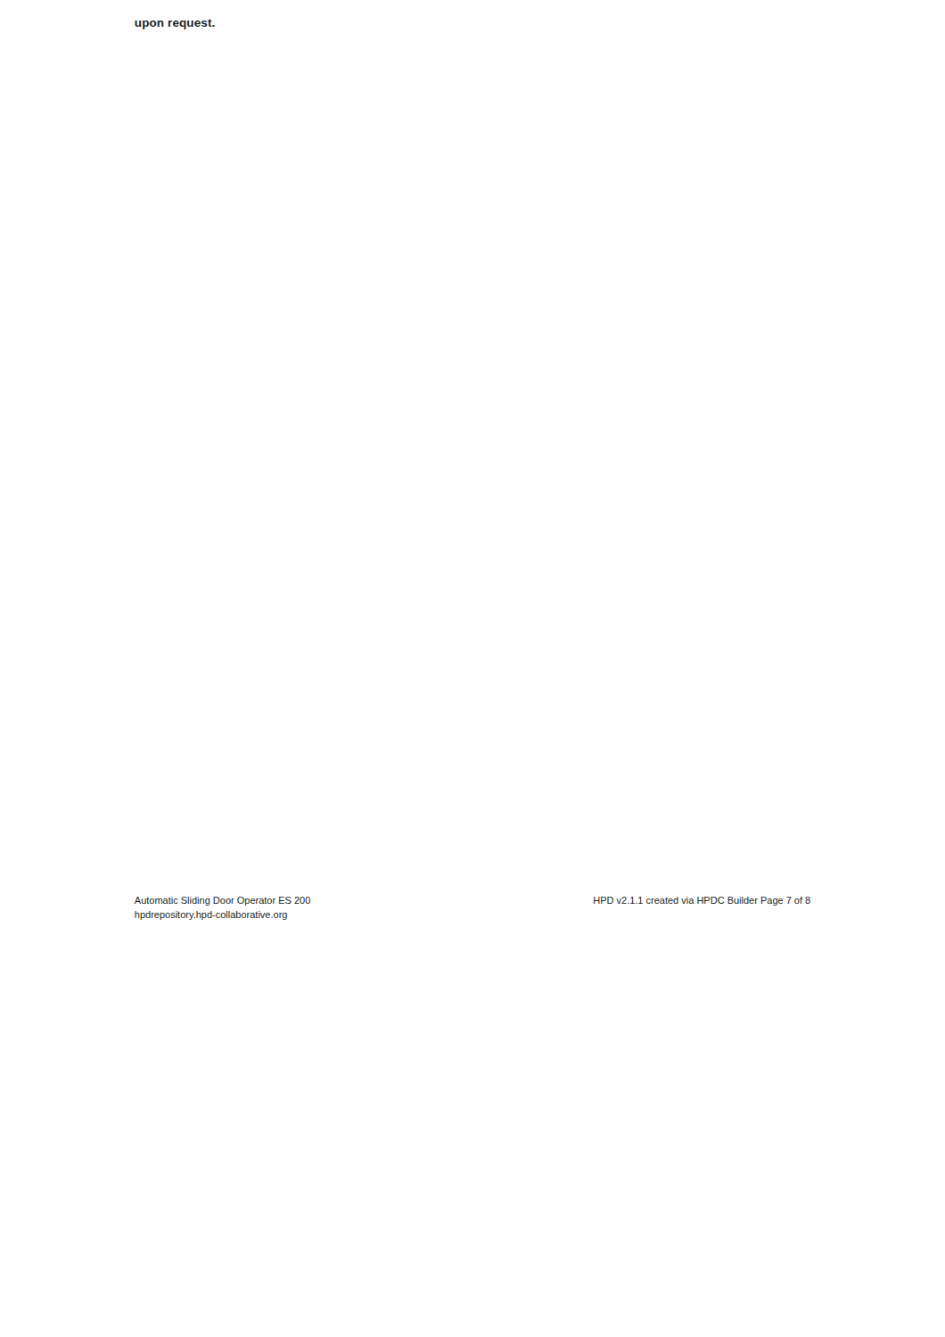upon request.
Automatic Sliding Door Operator ES 200
hpdrepository.hpd-collaborative.org
HPD v2.1.1 created via HPDC Builder Page 7 of 8